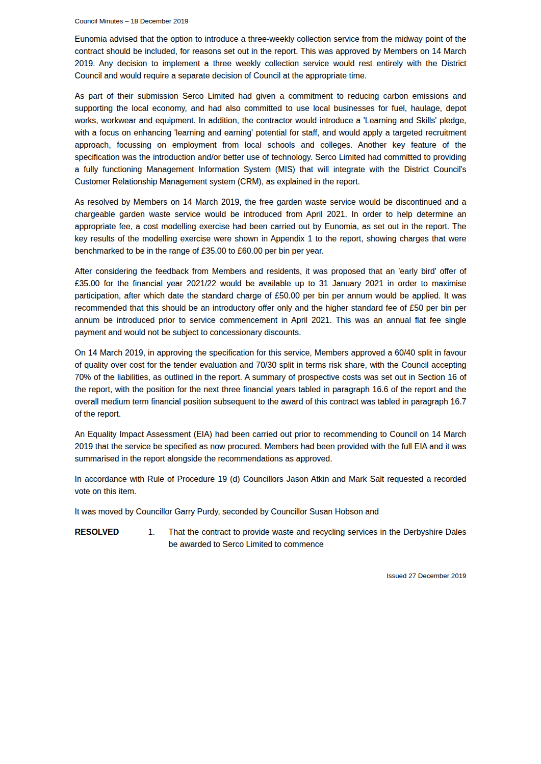Council Minutes – 18 December 2019
Eunomia advised that the option to introduce a three-weekly collection service from the midway point of the contract should be included, for reasons set out in the report. This was approved by Members on 14 March 2019. Any decision to implement a three weekly collection service would rest entirely with the District Council and would require a separate decision of Council at the appropriate time.
As part of their submission Serco Limited had given a commitment to reducing carbon emissions and supporting the local economy, and had also committed to use local businesses for fuel, haulage, depot works, workwear and equipment. In addition, the contractor would introduce a 'Learning and Skills' pledge, with a focus on enhancing 'learning and earning' potential for staff, and would apply a targeted recruitment approach, focussing on employment from local schools and colleges. Another key feature of the specification was the introduction and/or better use of technology. Serco Limited had committed to providing a fully functioning Management Information System (MIS) that will integrate with the District Council's Customer Relationship Management system (CRM), as explained in the report.
As resolved by Members on 14 March 2019, the free garden waste service would be discontinued and a chargeable garden waste service would be introduced from April 2021. In order to help determine an appropriate fee, a cost modelling exercise had been carried out by Eunomia, as set out in the report. The key results of the modelling exercise were shown in Appendix 1 to the report, showing charges that were benchmarked to be in the range of £35.00 to £60.00 per bin per year.
After considering the feedback from Members and residents, it was proposed that an 'early bird' offer of £35.00 for the financial year 2021/22 would be available up to 31 January 2021 in order to maximise participation, after which date the standard charge of £50.00 per bin per annum would be applied. It was recommended that this should be an introductory offer only and the higher standard fee of £50 per bin per annum be introduced prior to service commencement in April 2021. This was an annual flat fee single payment and would not be subject to concessionary discounts.
On 14 March 2019, in approving the specification for this service, Members approved a 60/40 split in favour of quality over cost for the tender evaluation and 70/30 split in terms risk share, with the Council accepting 70% of the liabilities, as outlined in the report. A summary of prospective costs was set out in Section 16 of the report, with the position for the next three financial years tabled in paragraph 16.6 of the report and the overall medium term financial position subsequent to the award of this contract was tabled in paragraph 16.7 of the report.
An Equality Impact Assessment (EIA) had been carried out prior to recommending to Council on 14 March 2019 that the service be specified as now procured. Members had been provided with the full EIA and it was summarised in the report alongside the recommendations as approved.
In accordance with Rule of Procedure 19 (d) Councillors Jason Atkin and Mark Salt requested a recorded vote on this item.
It was moved by Councillor Garry Purdy, seconded by Councillor Susan Hobson and
RESOLVED
1.
That the contract to provide waste and recycling services in the Derbyshire Dales be awarded to Serco Limited to commence
Issued 27 December 2019